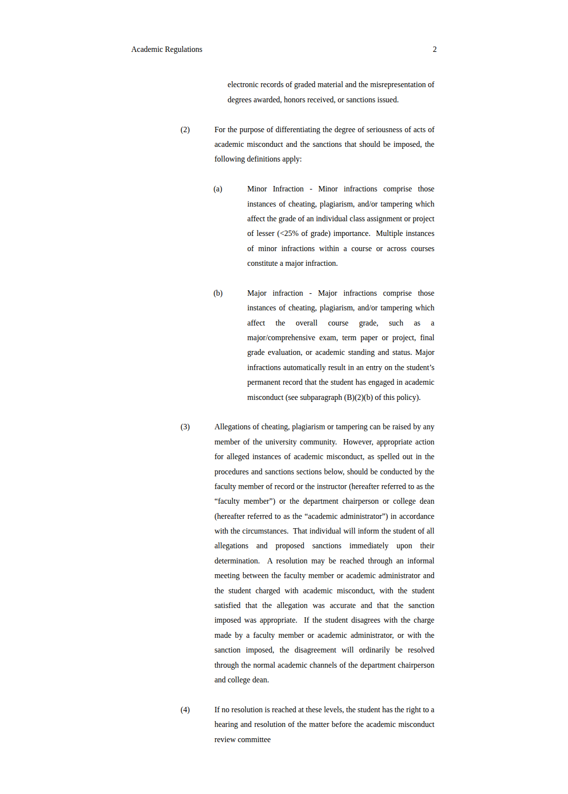Academic Regulations 2
electronic records of graded material and the misrepresentation of degrees awarded, honors received, or sanctions issued.
(2)
For the purpose of differentiating the degree of seriousness of acts of academic misconduct and the sanctions that should be imposed, the following definitions apply:
(a)
Minor Infraction - Minor infractions comprise those instances of cheating, plagiarism, and/or tampering which affect the grade of an individual class assignment or project of lesser (<25% of grade) importance. Multiple instances of minor infractions within a course or across courses constitute a major infraction.
(b)
Major infraction - Major infractions comprise those instances of cheating, plagiarism, and/or tampering which affect the overall course grade, such as a major/comprehensive exam, term paper or project, final grade evaluation, or academic standing and status. Major infractions automatically result in an entry on the student’s permanent record that the student has engaged in academic misconduct (see subparagraph (B)(2)(b) of this policy).
(3)
Allegations of cheating, plagiarism or tampering can be raised by any member of the university community. However, appropriate action for alleged instances of academic misconduct, as spelled out in the procedures and sanctions sections below, should be conducted by the faculty member of record or the instructor (hereafter referred to as the “faculty member”) or the department chairperson or college dean (hereafter referred to as the “academic administrator”) in accordance with the circumstances. That individual will inform the student of all allegations and proposed sanctions immediately upon their determination. A resolution may be reached through an informal meeting between the faculty member or academic administrator and the student charged with academic misconduct, with the student satisfied that the allegation was accurate and that the sanction imposed was appropriate. If the student disagrees with the charge made by a faculty member or academic administrator, or with the sanction imposed, the disagreement will ordinarily be resolved through the normal academic channels of the department chairperson and college dean.
(4)
If no resolution is reached at these levels, the student has the right to a hearing and resolution of the matter before the academic misconduct review committee